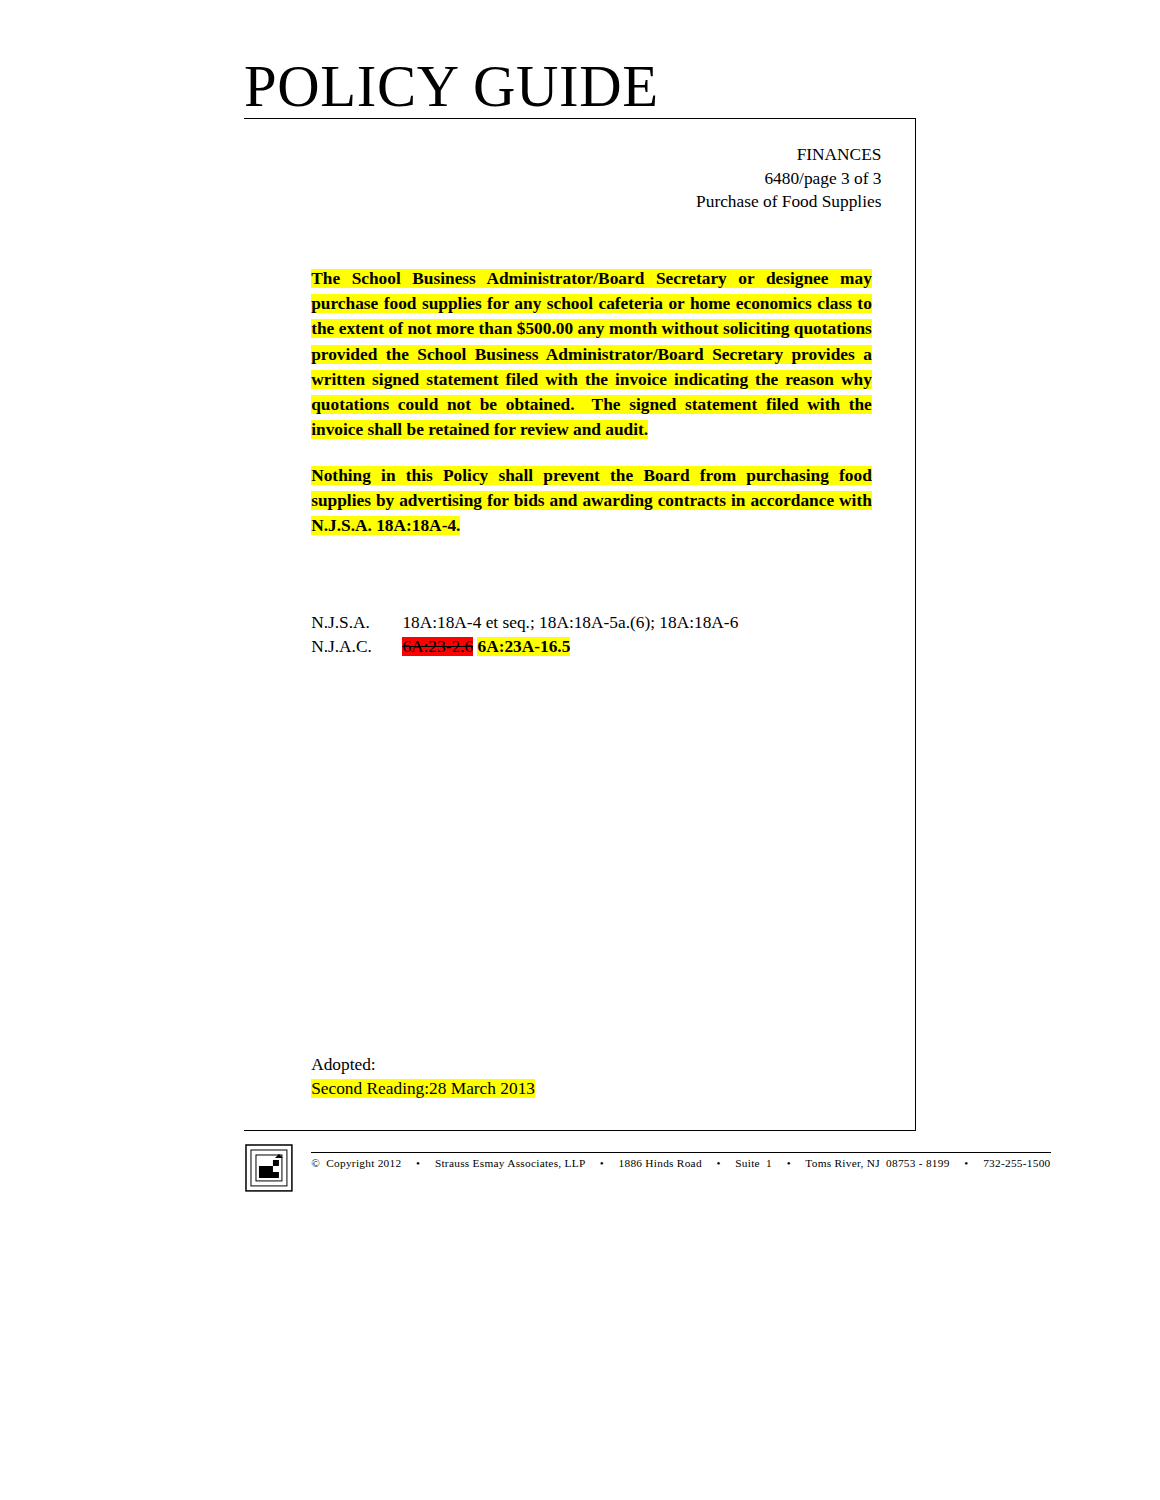POLICY GUIDE
FINANCES
6480/page 3 of 3
Purchase of Food Supplies
The School Business Administrator/Board Secretary or designee may purchase food supplies for any school cafeteria or home economics class to the extent of not more than $500.00 any month without soliciting quotations provided the School Business Administrator/Board Secretary provides a written signed statement filed with the invoice indicating the reason why quotations could not be obtained. The signed statement filed with the invoice shall be retained for review and audit.
Nothing in this Policy shall prevent the Board from purchasing food supplies by advertising for bids and awarding contracts in accordance with N.J.S.A. 18A:18A-4.
N.J.S.A. 18A:18A-4 et seq.; 18A:18A-5a.(6); 18A:18A-6
N.J.A.C. 6A:23-2.6 6A:23A-16.5
Adopted:
Second Reading:28 March 2013
© Copyright 2012 • Strauss Esmay Associates, LLP • 1886 Hinds Road • Suite 1 • Toms River, NJ 08753 - 8199 • 732-255-1500